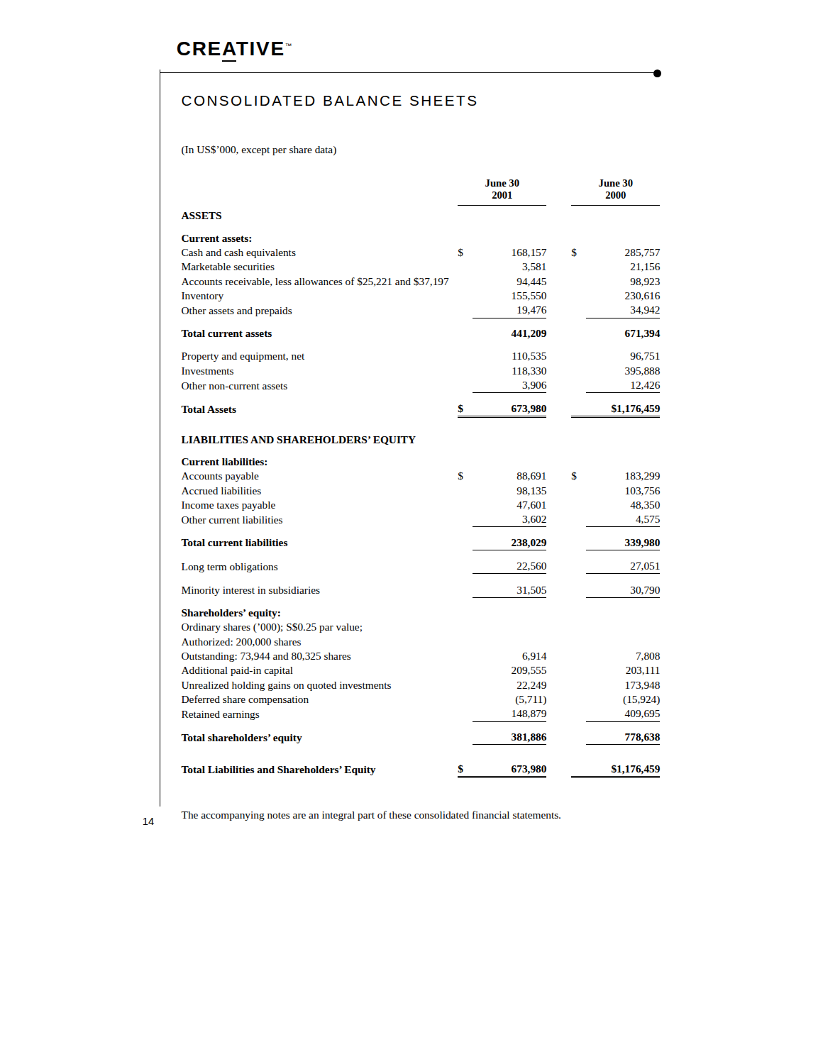CREATIVE™
CONSOLIDATED BALANCE SHEETS
(In US$’000, except per share data)
| | June 30 2001 | | June 30 2000 |
| ASSETS | | | | | |
| Current assets: | | | | | |
| Cash and cash equivalents | $ | 168,157 | | $ | 285,757 |
| Marketable securities | | 3,581 | | | 21,156 |
| Accounts receivable, less allowances of $25,221 and $37,197 | | 94,445 | | | 98,923 |
| Inventory | | 155,550 | | | 230,616 |
| Other assets and prepaids | | 19,476 | | | 34,942 |
| Total current assets | | 441,209 | | | 671,394 |
| Property and equipment, net | | 110,535 | | | 96,751 |
| Investments | | 118,330 | | | 395,888 |
| Other non-current assets | | 3,906 | | | 12,426 |
| Total Assets | $ | 673,980 | | | $1,176,459 |
| LIABILITIES AND SHAREHOLDERS’ EQUITY | | | | | |
| Current liabilities: | | | | | |
| Accounts payable | $ | 88,691 | | $ | 183,299 |
| Accrued liabilities | | 98,135 | | | 103,756 |
| Income taxes payable | | 47,601 | | | 48,350 |
| Other current liabilities | | 3,602 | | | 4,575 |
| Total current liabilities | | 238,029 | | | 339,980 |
| Long term obligations | | 22,560 | | | 27,051 |
| Minority interest in subsidiaries | | 31,505 | | | 30,790 |
| Shareholders’ equity: | | | | | |
| Ordinary shares (’000); S$0.25 par value; | | | | | |
| Authorized: 200,000 shares | | | | | |
| Outstanding: 73,944 and 80,325 shares | | 6,914 | | | 7,808 |
| Additional paid-in capital | | 209,555 | | | 203,111 |
| Unrealized holding gains on quoted investments | | 22,249 | | | 173,948 |
| Deferred share compensation | | (5,711) | | | (15,924) |
| Retained earnings | | 148,879 | | | 409,695 |
| Total shareholders’ equity | | 381,886 | | | 778,638 |
| Total Liabilities and Shareholders’ Equity | $ | 673,980 | | | $1,176,459 |
The accompanying notes are an integral part of these consolidated financial statements.
14